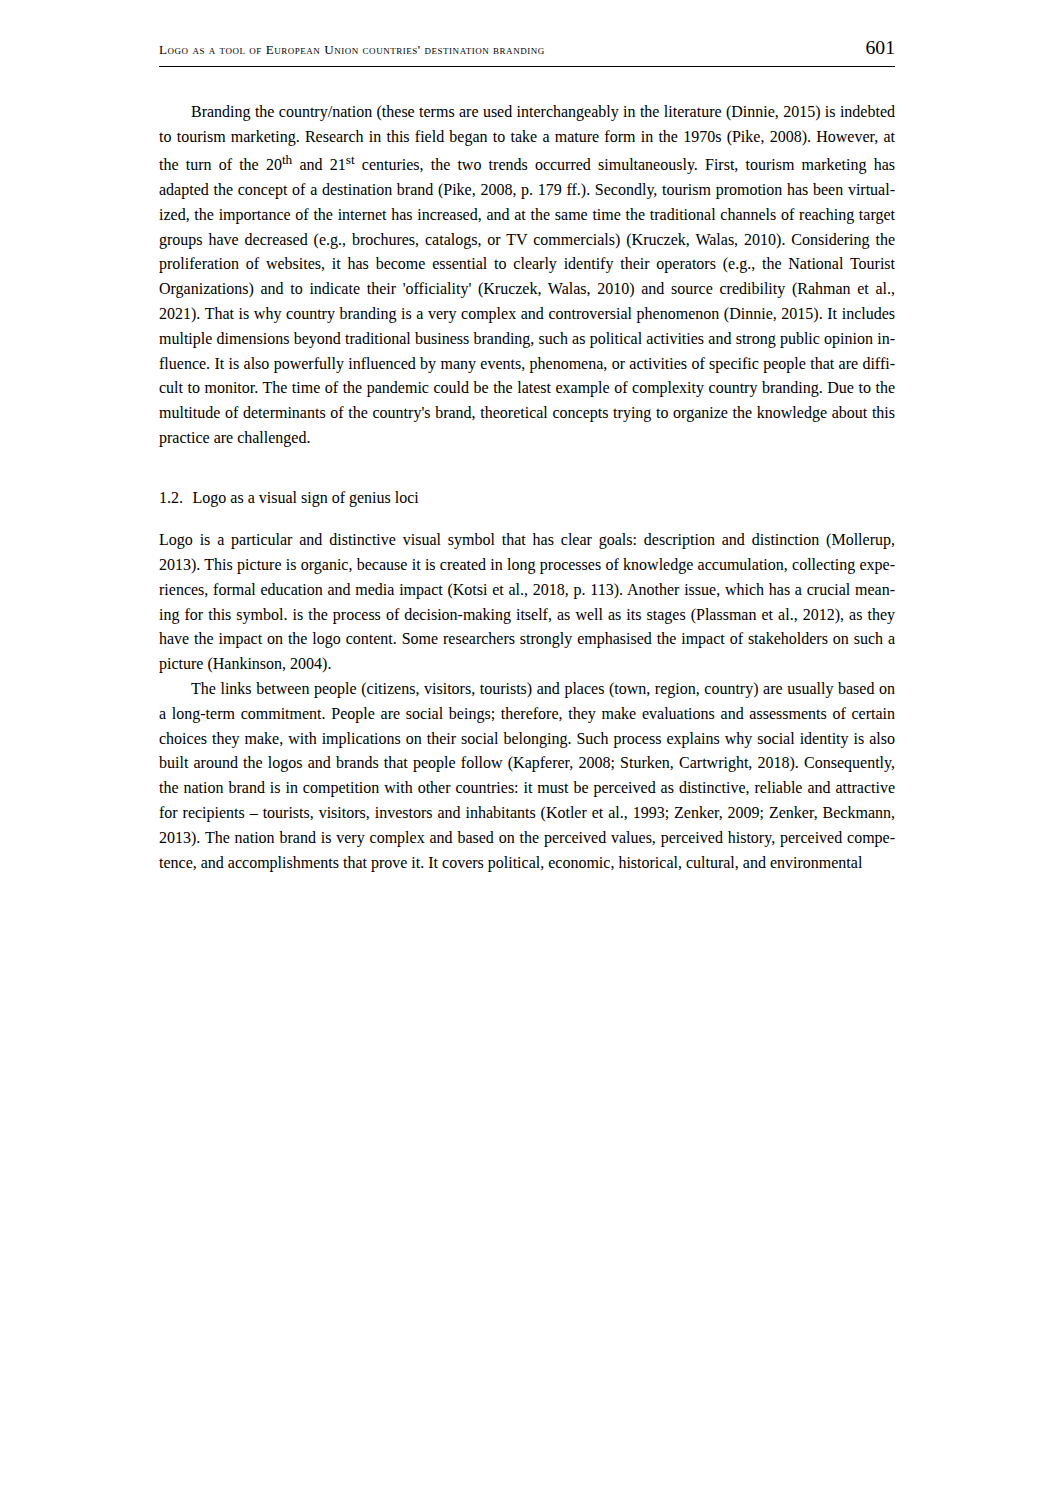Logo as a tool of European Union countries' destination branding 601
Branding the country/nation (these terms are used interchangeably in the literature (Dinnie, 2015) is indebted to tourism marketing. Research in this field began to take a mature form in the 1970s (Pike, 2008). However, at the turn of the 20th and 21st centuries, the two trends occurred simultaneously. First, tourism marketing has adapted the concept of a destination brand (Pike, 2008, p. 179 ff.). Secondly, tourism promotion has been virtualized, the importance of the internet has increased, and at the same time the traditional channels of reaching target groups have decreased (e.g., brochures, catalogs, or TV commercials) (Kruczek, Walas, 2010). Considering the proliferation of websites, it has become essential to clearly identify their operators (e.g., the National Tourist Organizations) and to indicate their 'officiality' (Kruczek, Walas, 2010) and source credibility (Rahman et al., 2021). That is why country branding is a very complex and controversial phenomenon (Dinnie, 2015). It includes multiple dimensions beyond traditional business branding, such as political activities and strong public opinion influence. It is also powerfully influenced by many events, phenomena, or activities of specific people that are difficult to monitor. The time of the pandemic could be the latest example of complexity country branding. Due to the multitude of determinants of the country's brand, theoretical concepts trying to organize the knowledge about this practice are challenged.
1.2. Logo as a visual sign of genius loci
Logo is a particular and distinctive visual symbol that has clear goals: description and distinction (Mollerup, 2013). This picture is organic, because it is created in long processes of knowledge accumulation, collecting experiences, formal education and media impact (Kotsi et al., 2018, p. 113). Another issue, which has a crucial meaning for this symbol. is the process of decision-making itself, as well as its stages (Plassman et al., 2012), as they have the impact on the logo content. Some researchers strongly emphasised the impact of stakeholders on such a picture (Hankinson, 2004).
The links between people (citizens, visitors, tourists) and places (town, region, country) are usually based on a long-term commitment. People are social beings; therefore, they make evaluations and assessments of certain choices they make, with implications on their social belonging. Such process explains why social identity is also built around the logos and brands that people follow (Kapferer, 2008; Sturken, Cartwright, 2018). Consequently, the nation brand is in competition with other countries: it must be perceived as distinctive, reliable and attractive for recipients – tourists, visitors, investors and inhabitants (Kotler et al., 1993; Zenker, 2009; Zenker, Beckmann, 2013). The nation brand is very complex and based on the perceived values, perceived history, perceived competence, and accomplishments that prove it. It covers political, economic, historical, cultural, and environmental